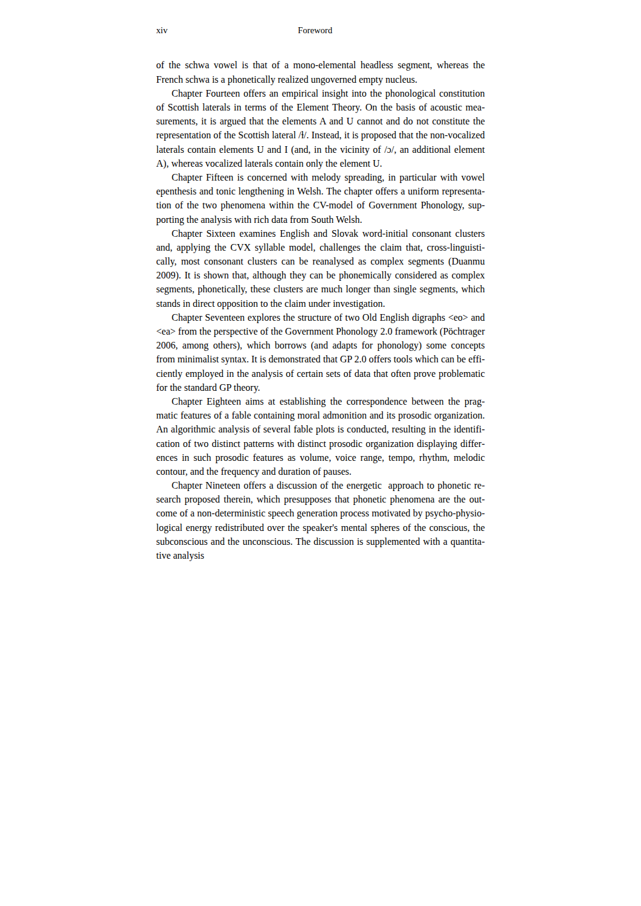xiv Foreword
of the schwa vowel is that of a mono-elemental headless segment, whereas the French schwa is a phonetically realized ungoverned empty nucleus.
Chapter Fourteen offers an empirical insight into the phonological constitution of Scottish laterals in terms of the Element Theory. On the basis of acoustic measurements, it is argued that the elements A and U cannot and do not constitute the representation of the Scottish lateral /ɫ/. Instead, it is proposed that the non-vocalized laterals contain elements U and I (and, in the vicinity of /ɔ/, an additional element A), whereas vocalized laterals contain only the element U.
Chapter Fifteen is concerned with melody spreading, in particular with vowel epenthesis and tonic lengthening in Welsh. The chapter offers a uniform representation of the two phenomena within the CV-model of Government Phonology, supporting the analysis with rich data from South Welsh.
Chapter Sixteen examines English and Slovak word-initial consonant clusters and, applying the CVX syllable model, challenges the claim that, cross-linguistically, most consonant clusters can be reanalysed as complex segments (Duanmu 2009). It is shown that, although they can be phonemically considered as complex segments, phonetically, these clusters are much longer than single segments, which stands in direct opposition to the claim under investigation.
Chapter Seventeen explores the structure of two Old English digraphs <eo> and <ea> from the perspective of the Government Phonology 2.0 framework (Pöchtrager 2006, among others), which borrows (and adapts for phonology) some concepts from minimalist syntax. It is demonstrated that GP 2.0 offers tools which can be efficiently employed in the analysis of certain sets of data that often prove problematic for the standard GP theory.
Chapter Eighteen aims at establishing the correspondence between the pragmatic features of a fable containing moral admonition and its prosodic organization. An algorithmic analysis of several fable plots is conducted, resulting in the identification of two distinct patterns with distinct prosodic organization displaying differences in such prosodic features as volume, voice range, tempo, rhythm, melodic contour, and the frequency and duration of pauses.
Chapter Nineteen offers a discussion of the energetic approach to phonetic research proposed therein, which presupposes that phonetic phenomena are the outcome of a non-deterministic speech generation process motivated by psycho-physiological energy redistributed over the speaker's mental spheres of the conscious, the subconscious and the unconscious. The discussion is supplemented with a quantitative analysis